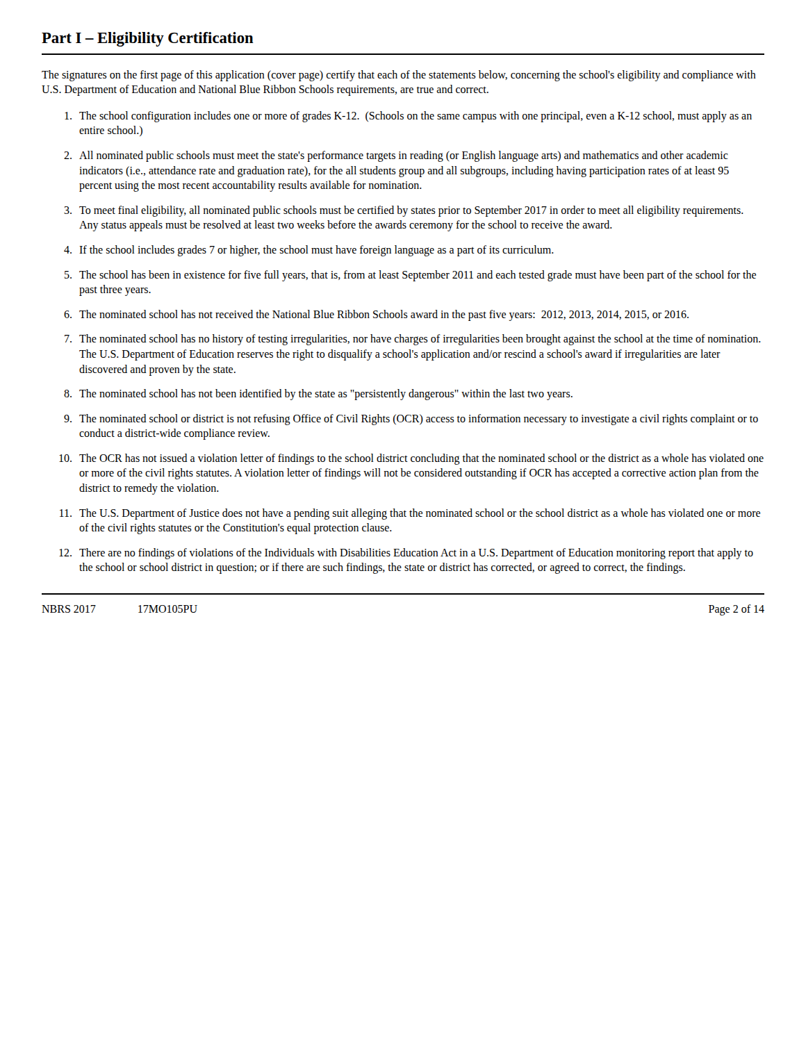Part I – Eligibility Certification
The signatures on the first page of this application (cover page) certify that each of the statements below, concerning the school's eligibility and compliance with U.S. Department of Education and National Blue Ribbon Schools requirements, are true and correct.
The school configuration includes one or more of grades K-12. (Schools on the same campus with one principal, even a K-12 school, must apply as an entire school.)
All nominated public schools must meet the state's performance targets in reading (or English language arts) and mathematics and other academic indicators (i.e., attendance rate and graduation rate), for the all students group and all subgroups, including having participation rates of at least 95 percent using the most recent accountability results available for nomination.
To meet final eligibility, all nominated public schools must be certified by states prior to September 2017 in order to meet all eligibility requirements. Any status appeals must be resolved at least two weeks before the awards ceremony for the school to receive the award.
If the school includes grades 7 or higher, the school must have foreign language as a part of its curriculum.
The school has been in existence for five full years, that is, from at least September 2011 and each tested grade must have been part of the school for the past three years.
The nominated school has not received the National Blue Ribbon Schools award in the past five years: 2012, 2013, 2014, 2015, or 2016.
The nominated school has no history of testing irregularities, nor have charges of irregularities been brought against the school at the time of nomination. The U.S. Department of Education reserves the right to disqualify a school's application and/or rescind a school's award if irregularities are later discovered and proven by the state.
The nominated school has not been identified by the state as "persistently dangerous" within the last two years.
The nominated school or district is not refusing Office of Civil Rights (OCR) access to information necessary to investigate a civil rights complaint or to conduct a district-wide compliance review.
The OCR has not issued a violation letter of findings to the school district concluding that the nominated school or the district as a whole has violated one or more of the civil rights statutes. A violation letter of findings will not be considered outstanding if OCR has accepted a corrective action plan from the district to remedy the violation.
The U.S. Department of Justice does not have a pending suit alleging that the nominated school or the school district as a whole has violated one or more of the civil rights statutes or the Constitution's equal protection clause.
There are no findings of violations of the Individuals with Disabilities Education Act in a U.S. Department of Education monitoring report that apply to the school or school district in question; or if there are such findings, the state or district has corrected, or agreed to correct, the findings.
NBRS 2017 17MO105PU Page 2 of 14